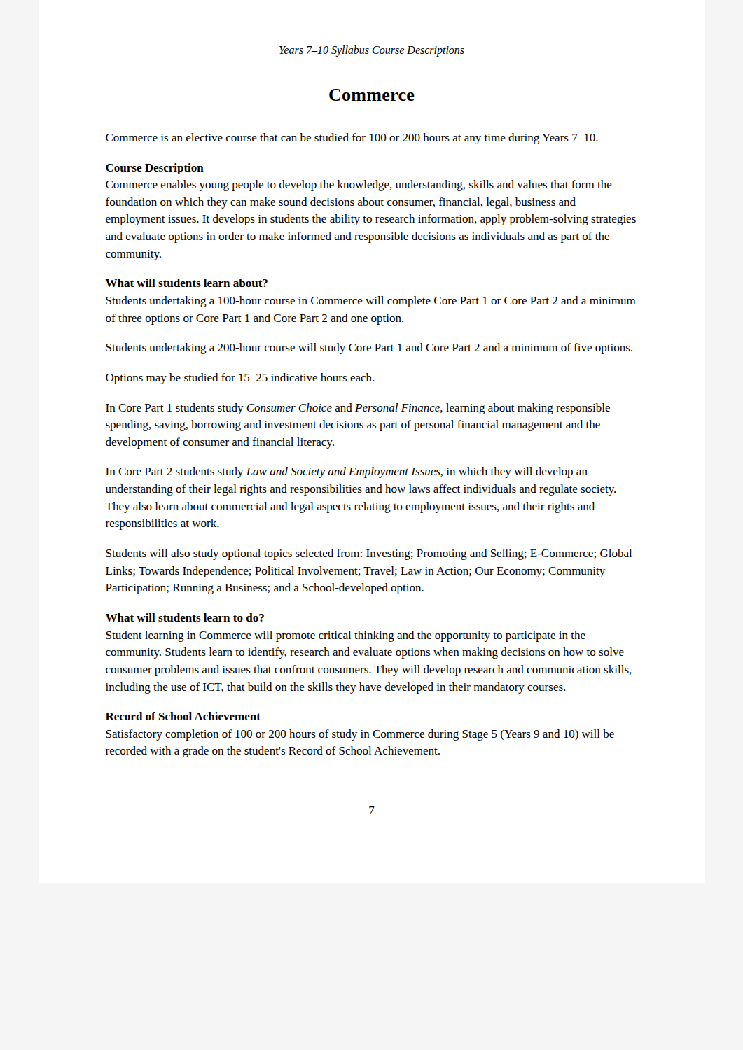Years 7–10 Syllabus Course Descriptions
Commerce
Commerce is an elective course that can be studied for 100 or 200 hours at any time during Years 7–10.
Course Description
Commerce enables young people to develop the knowledge, understanding, skills and values that form the foundation on which they can make sound decisions about consumer, financial, legal, business and employment issues. It develops in students the ability to research information, apply problem-solving strategies and evaluate options in order to make informed and responsible decisions as individuals and as part of the community.
What will students learn about?
Students undertaking a 100-hour course in Commerce will complete Core Part 1 or Core Part 2 and a minimum of three options or Core Part 1 and Core Part 2 and one option.
Students undertaking a 200-hour course will study Core Part 1 and Core Part 2 and a minimum of five options.
Options may be studied for 15–25 indicative hours each.
In Core Part 1 students study Consumer Choice and Personal Finance, learning about making responsible spending, saving, borrowing and investment decisions as part of personal financial management and the development of consumer and financial literacy.
In Core Part 2 students study Law and Society and Employment Issues, in which they will develop an understanding of their legal rights and responsibilities and how laws affect individuals and regulate society. They also learn about commercial and legal aspects relating to employment issues, and their rights and responsibilities at work.
Students will also study optional topics selected from: Investing; Promoting and Selling; E-Commerce; Global Links; Towards Independence; Political Involvement; Travel; Law in Action; Our Economy; Community Participation; Running a Business; and a School-developed option.
What will students learn to do?
Student learning in Commerce will promote critical thinking and the opportunity to participate in the community. Students learn to identify, research and evaluate options when making decisions on how to solve consumer problems and issues that confront consumers. They will develop research and communication skills, including the use of ICT, that build on the skills they have developed in their mandatory courses.
Record of School Achievement
Satisfactory completion of 100 or 200 hours of study in Commerce during Stage 5 (Years 9 and 10) will be recorded with a grade on the student's Record of School Achievement.
7